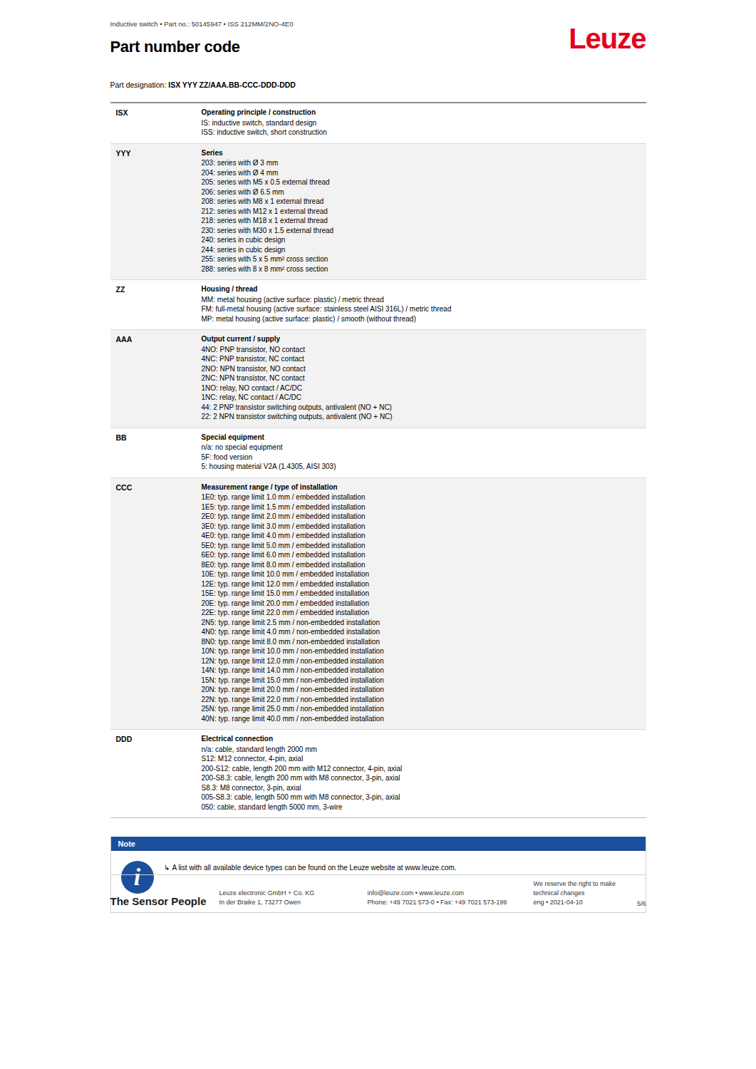Leuze
Inductive switch • Part no.: 50145947 • ISS 212MM/2NO-4E0
Part number code
Part designation: ISX YYY ZZ/AAA.BB-CCC-DDD-DDD
| ISX | Operating principle / construction IS: inductive switch, standard design ISS: inductive switch, short construction |
| YYY | Series 203: series with Ø 3 mm 204: series with Ø 4 mm 205: series with M5 x 0.5 external thread 206: series with Ø 6.5 mm 208: series with M8 x 1 external thread 212: series with M12 x 1 external thread 218: series with M18 x 1 external thread 230: series with M30 x 1.5 external thread 240: series in cubic design 244: series in cubic design 255: series with 5 x 5 mm² cross section 288: series with 8 x 8 mm² cross section |
| ZZ | Housing / thread MM: metal housing (active surface: plastic) / metric thread FM: full-metal housing (active surface: stainless steel AISI 316L) / metric thread MP: metal housing (active surface: plastic) / smooth (without thread) |
| AAA | Output current / supply 4NO: PNP transistor, NO contact 4NC: PNP transistor, NC contact 2NO: NPN transistor, NO contact 2NC: NPN transistor, NC contact 1NO: relay, NO contact / AC/DC 1NC: relay, NC contact / AC/DC 44: 2 PNP transistor switching outputs, antivalent (NO + NC) 22: 2 NPN transistor switching outputs, antivalent (NO + NC) |
| BB | Special equipment n/a: no special equipment 5F: food version 5: housing material V2A (1.4305, AISI 303) |
| CCC | Measurement range / type of installation 1E0: typ. range limit 1.0 mm / embedded installation 1E5: typ. range limit 1.5 mm / embedded installation 2E0: typ. range limit 2.0 mm / embedded installation 3E0: typ. range limit 3.0 mm / embedded installation 4E0: typ. range limit 4.0 mm / embedded installation 5E0: typ. range limit 5.0 mm / embedded installation 6E0: typ. range limit 6.0 mm / embedded installation 8E0: typ. range limit 8.0 mm / embedded installation 10E: typ. range limit 10.0 mm / embedded installation 12E: typ. range limit 12.0 mm / embedded installation 15E: typ. range limit 15.0 mm / embedded installation 20E: typ. range limit 20.0 mm / embedded installation 22E: typ. range limit 22.0 mm / embedded installation 2N5: typ. range limit 2.5 mm / non-embedded installation 4N0: typ. range limit 4.0 mm / non-embedded installation 8N0: typ. range limit 8.0 mm / non-embedded installation 10N: typ. range limit 10.0 mm / non-embedded installation 12N: typ. range limit 12.0 mm / non-embedded installation 14N: typ. range limit 14.0 mm / non-embedded installation 15N: typ. range limit 15.0 mm / non-embedded installation 20N: typ. range limit 20.0 mm / non-embedded installation 22N: typ. range limit 22.0 mm / non-embedded installation 25N: typ. range limit 25.0 mm / non-embedded installation 40N: typ. range limit 40.0 mm / non-embedded installation |
| DDD | Electrical connection n/a: cable, standard length 2000 mm S12: M12 connector, 4-pin, axial 200-S12: cable, length 200 mm with M12 connector, 4-pin, axial 200-S8.3: cable, length 200 mm with M8 connector, 3-pin, axial S8.3: M8 connector, 3-pin, axial 005-S8.3: cable, length 500 mm with M8 connector, 3-pin, axial 050: cable, standard length 5000 mm, 3-wire |
Note
i
↳A list with all available device types can be found on the Leuze website at www.leuze.com.
The Sensor People
Leuze electronic GmbH + Co. KG
In der Braike 1, 73277 Owen
info@leuze.com • www.leuze.com
Phone: +49 7021 573-0 • Fax: +49 7021 573-199
We reserve the right to make technical changes
eng • 2021-04-10
5/6